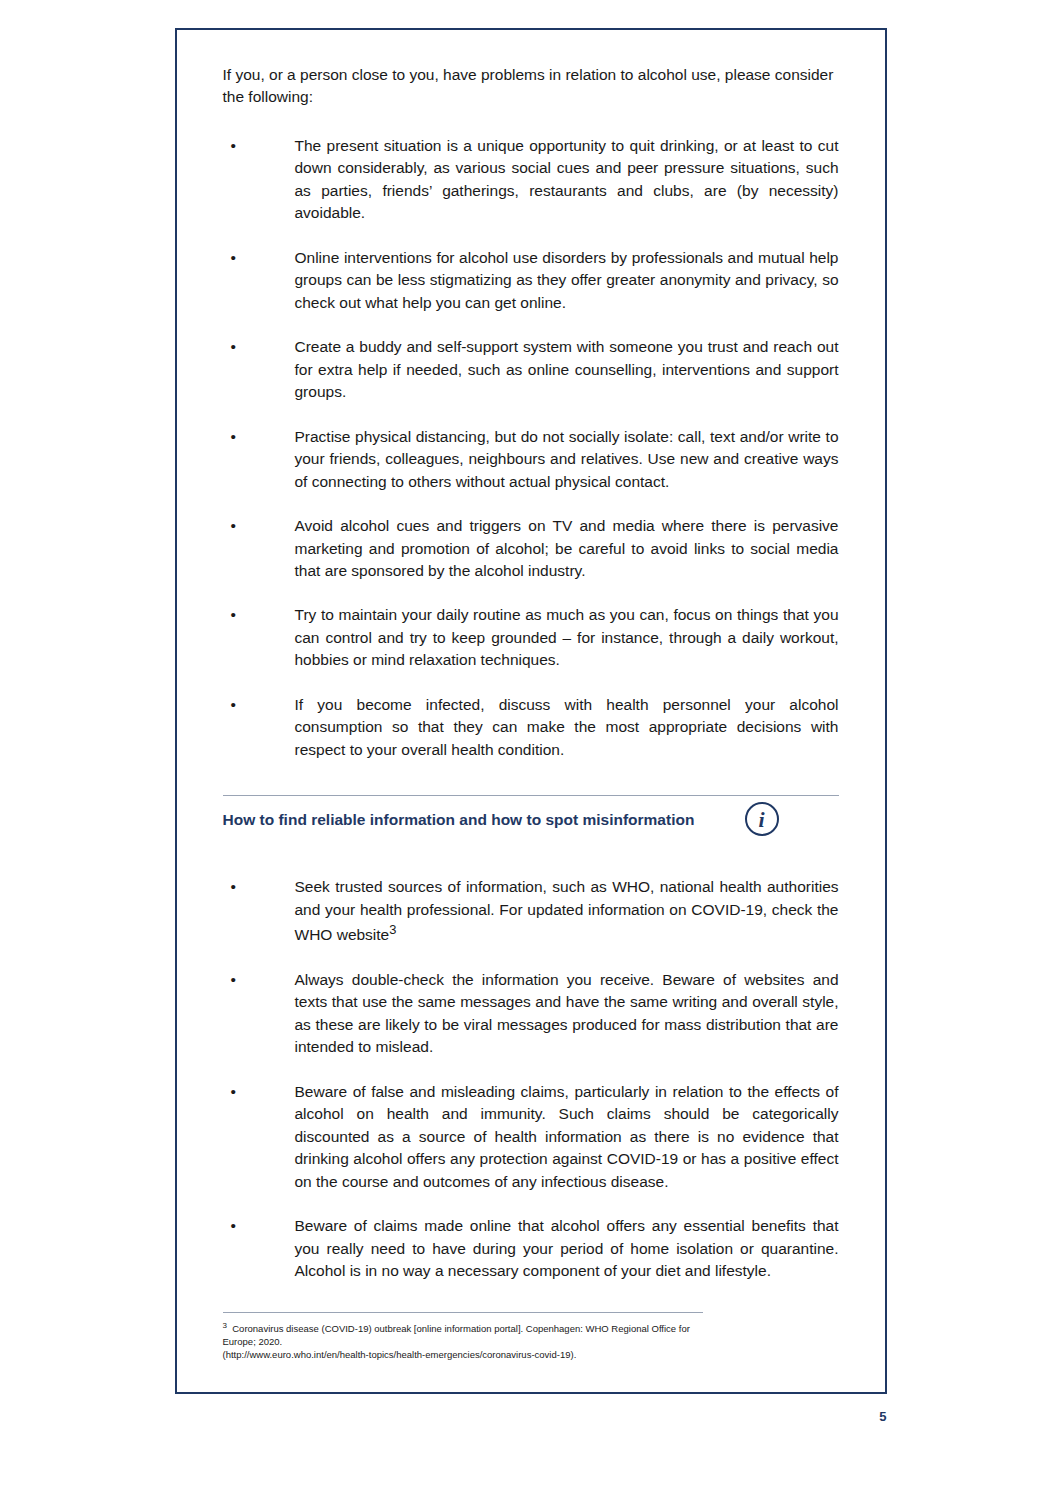If you, or a person close to you, have problems in relation to alcohol use, please consider the following:
The present situation is a unique opportunity to quit drinking, or at least to cut down considerably, as various social cues and peer pressure situations, such as parties, friends’ gatherings, restaurants and clubs, are (by necessity) avoidable.
Online interventions for alcohol use disorders by professionals and mutual help groups can be less stigmatizing as they offer greater anonymity and privacy, so check out what help you can get online.
Create a buddy and self-support system with someone you trust and reach out for extra help if needed, such as online counselling, interventions and support groups.
Practise physical distancing, but do not socially isolate: call, text and/or write to your friends, colleagues, neighbours and relatives. Use new and creative ways of connecting to others without actual physical contact.
Avoid alcohol cues and triggers on TV and media where there is pervasive marketing and promotion of alcohol; be careful to avoid links to social media that are sponsored by the alcohol industry.
Try to maintain your daily routine as much as you can, focus on things that you can control and try to keep grounded – for instance, through a daily workout, hobbies or mind relaxation techniques.
If you become infected, discuss with health personnel your alcohol consumption so that they can make the most appropriate decisions with respect to your overall health condition.
How to find reliable information and how to spot misinformation
i
Seek trusted sources of information, such as WHO, national health authorities and your health professional. For updated information on COVID-19, check the WHO website3
Always double-check the information you receive. Beware of websites and texts that use the same messages and have the same writing and overall style, as these are likely to be viral messages produced for mass distribution that are intended to mislead.
Beware of false and misleading claims, particularly in relation to the effects of alcohol on health and immunity. Such claims should be categorically discounted as a source of health information as there is no evidence that drinking alcohol offers any protection against COVID-19 or has a positive effect on the course and outcomes of any infectious disease.
Beware of claims made online that alcohol offers any essential benefits that you really need to have during your period of home isolation or quarantine. Alcohol is in no way a necessary component of your diet and lifestyle.
3 Coronavirus disease (COVID-19) outbreak [online information portal]. Copenhagen: WHO Regional Office for Europe; 2020.
(http://www.euro.who.int/en/health-topics/health-emergencies/coronavirus-covid-19).
5